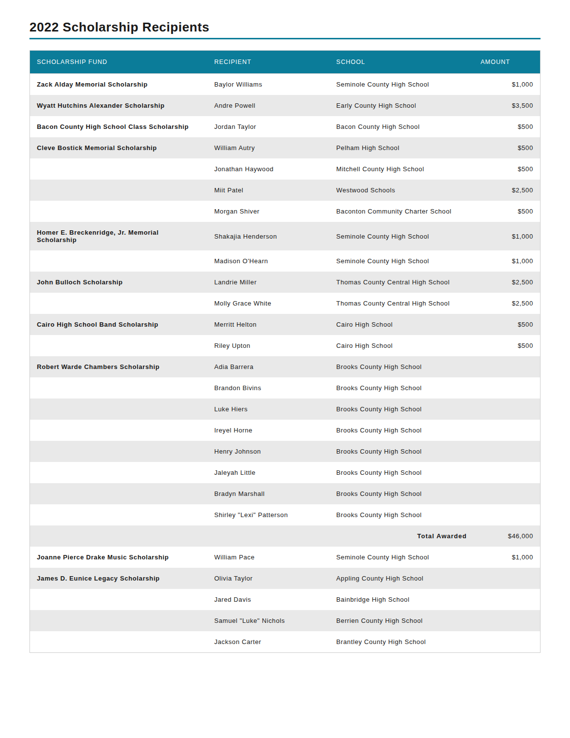2022 Scholarship Recipients
| SCHOLARSHIP FUND | RECIPIENT | SCHOOL | AMOUNT |
| --- | --- | --- | --- |
| Zack Alday Memorial Scholarship | Baylor Williams | Seminole County High School | $1,000 |
| Wyatt Hutchins Alexander Scholarship | Andre Powell | Early County High School | $3,500 |
| Bacon County High School Class Scholarship | Jordan Taylor | Bacon County High School | $500 |
| Cleve Bostick Memorial Scholarship | William Autry | Pelham High School | $500 |
| | Jonathan Haywood | Mitchell County High School | $500 |
| | Miit Patel | Westwood Schools | $2,500 |
| | Morgan Shiver | Baconton Community Charter School | $500 |
| Homer E. Breckenridge, Jr. Memorial Scholarship | Shakajia Henderson | Seminole County High School | $1,000 |
| | Madison O'Hearn | Seminole County High School | $1,000 |
| John Bulloch Scholarship | Landrie Miller | Thomas County Central High School | $2,500 |
| | Molly Grace White | Thomas County Central High School | $2,500 |
| Cairo High School Band Scholarship | Merritt Helton | Cairo High School | $500 |
| | Riley Upton | Cairo High School | $500 |
| Robert Warde Chambers Scholarship | Adia Barrera | Brooks County High School | |
| | Brandon Bivins | Brooks County High School | |
| | Luke Hiers | Brooks County High School | |
| | Ireyel Horne | Brooks County High School | |
| | Henry Johnson | Brooks County High School | |
| | Jaleyah Little | Brooks County High School | |
| | Bradyn Marshall | Brooks County High School | |
| | Shirley "Lexi" Patterson | Brooks County High School | |
| | | Total Awarded | $46,000 |
| Joanne Pierce Drake Music Scholarship | William Pace | Seminole County High School | $1,000 |
| James D. Eunice Legacy Scholarship | Olivia Taylor | Appling County High School | |
| | Jared Davis | Bainbridge High School | |
| | Samuel "Luke" Nichols | Berrien County High School | |
| | Jackson Carter | Brantley County High School | |